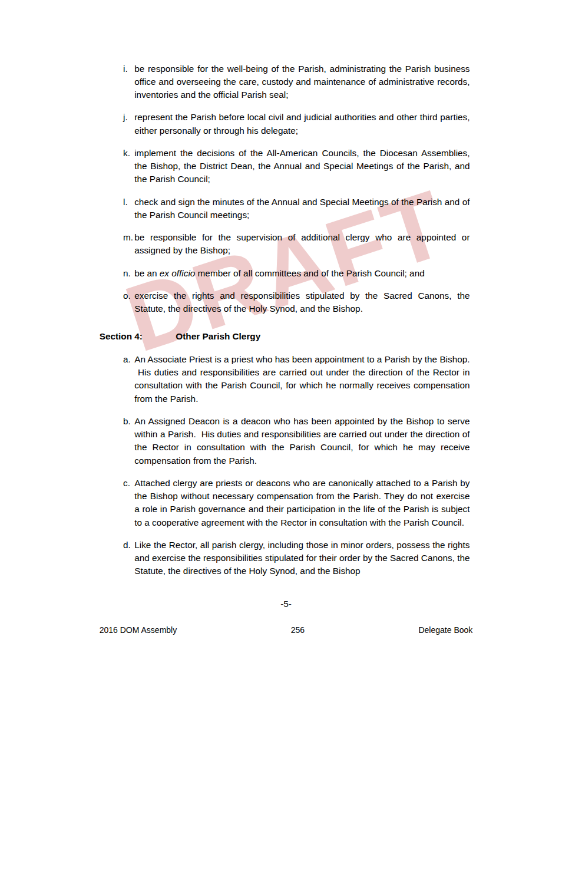DRAFT
i.
be responsible for the well-being of the Parish, administrating the Parish business office and overseeing the care, custody and maintenance of administrative records, inventories and the official Parish seal;
j.
represent the Parish before local civil and judicial authorities and other third parties, either personally or through his delegate;
k.
implement the decisions of the All-American Councils, the Diocesan Assemblies, the Bishop, the District Dean, the Annual and Special Meetings of the Parish, and the Parish Council;
l.
check and sign the minutes of the Annual and Special Meetings of the Parish and of the Parish Council meetings;
m.
be responsible for the supervision of additional clergy who are appointed or assigned by the Bishop;
n.
be an ex officio member of all committees and of the Parish Council; and
o.
exercise the rights and responsibilities stipulated by the Sacred Canons, the Statute, the directives of the Holy Synod, and the Bishop.
Section 4: Other Parish Clergy
a.
An Associate Priest is a priest who has been appointment to a Parish by the Bishop. His duties and responsibilities are carried out under the direction of the Rector in consultation with the Parish Council, for which he normally receives compensation from the Parish.
b.
An Assigned Deacon is a deacon who has been appointed by the Bishop to serve within a Parish. His duties and responsibilities are carried out under the direction of the Rector in consultation with the Parish Council, for which he may receive compensation from the Parish.
c.
Attached clergy are priests or deacons who are canonically attached to a Parish by the Bishop without necessary compensation from the Parish. They do not exercise a role in Parish governance and their participation in the life of the Parish is subject to a cooperative agreement with the Rector in consultation with the Parish Council.
d.
Like the Rector, all parish clergy, including those in minor orders, possess the rights and exercise the responsibilities stipulated for their order by the Sacred Canons, the Statute, the directives of the Holy Synod, and the Bishop
-5-
2016 DOM Assembly
256
Delegate Book